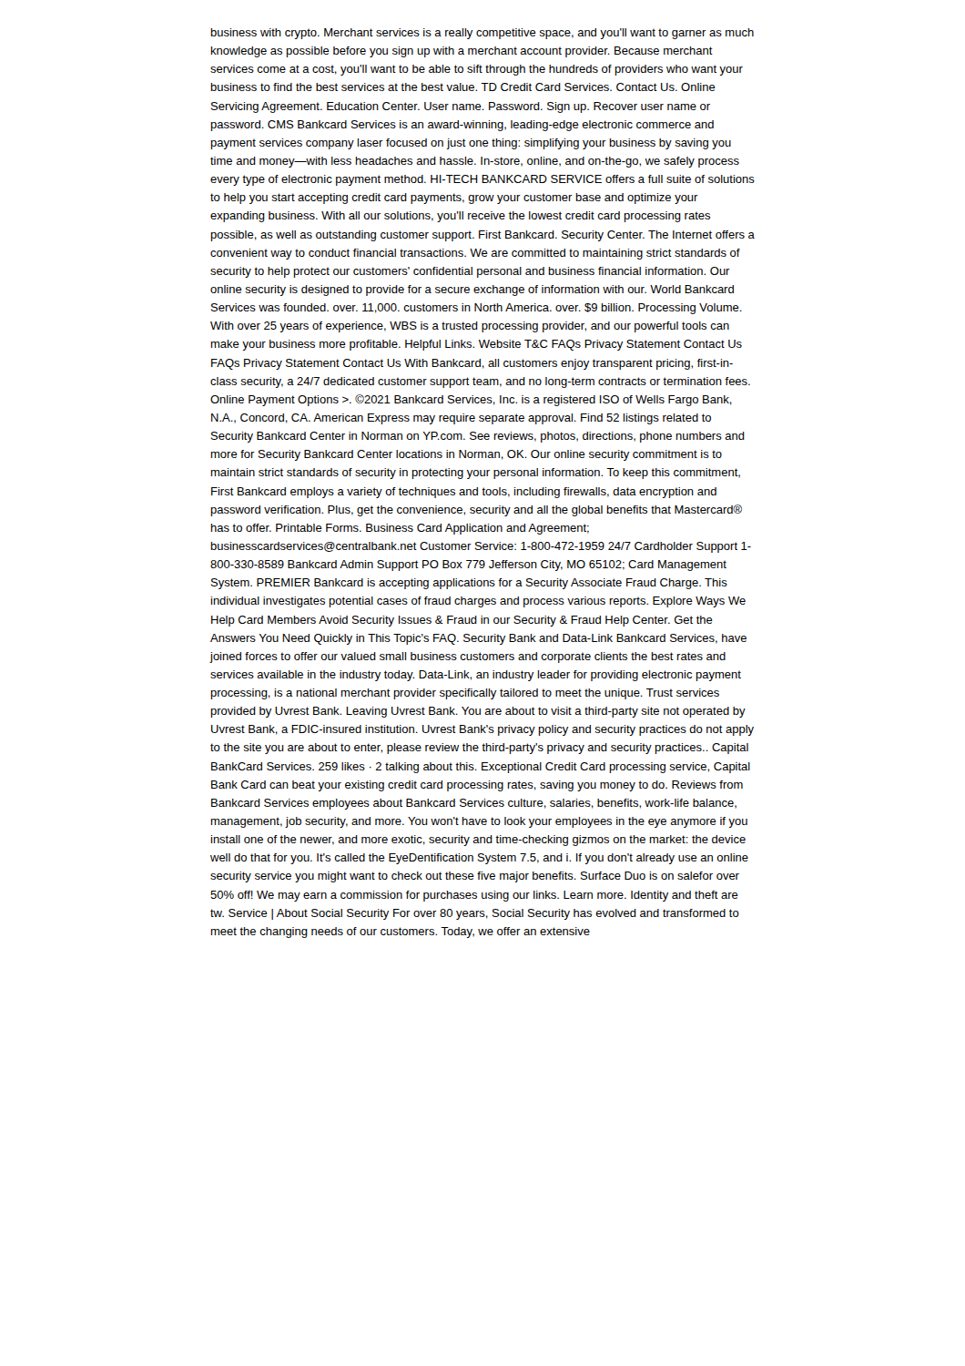business with crypto. Merchant services is a really competitive space, and you'll want to garner as much knowledge as possible before you sign up with a merchant account provider. Because merchant services come at a cost, you'll want to be able to sift through the hundreds of providers who want your business to find the best services at the best value. TD Credit Card Services. Contact Us. Online Servicing Agreement. Education Center. User name. Password. Sign up. Recover user name or password. CMS Bankcard Services is an award-winning, leading-edge electronic commerce and payment services company laser focused on just one thing: simplifying your business by saving you time and money—with less headaches and hassle. In-store, online, and on-the-go, we safely process every type of electronic payment method. HI-TECH BANKCARD SERVICE offers a full suite of solutions to help you start accepting credit card payments, grow your customer base and optimize your expanding business. With all our solutions, you'll receive the lowest credit card processing rates possible, as well as outstanding customer support. First Bankcard. Security Center. The Internet offers a convenient way to conduct financial transactions. We are committed to maintaining strict standards of security to help protect our customers' confidential personal and business financial information. Our online security is designed to provide for a secure exchange of information with our. World Bankcard Services was founded. over. 11,000. customers in North America. over. $9 billion. Processing Volume. With over 25 years of experience, WBS is a trusted processing provider, and our powerful tools can make your business more profitable. Helpful Links. Website T&C FAQs Privacy Statement Contact Us FAQs Privacy Statement Contact Us With Bankcard, all customers enjoy transparent pricing, first-in-class security, a 24/7 dedicated customer support team, and no long-term contracts or termination fees. Online Payment Options >. ©2021 Bankcard Services, Inc. is a registered ISO of Wells Fargo Bank, N.A., Concord, CA. American Express may require separate approval. Find 52 listings related to Security Bankcard Center in Norman on YP.com. See reviews, photos, directions, phone numbers and more for Security Bankcard Center locations in Norman, OK. Our online security commitment is to maintain strict standards of security in protecting your personal information. To keep this commitment, First Bankcard employs a variety of techniques and tools, including firewalls, data encryption and password verification. Plus, get the convenience, security and all the global benefits that Mastercard® has to offer. Printable Forms. Business Card Application and Agreement; businesscardservices@centralbank.net Customer Service: 1-800-472-1959 24/7 Cardholder Support 1-800-330-8589 Bankcard Admin Support PO Box 779 Jefferson City, MO 65102; Card Management System. PREMIER Bankcard is accepting applications for a Security Associate Fraud Charge. This individual investigates potential cases of fraud charges and process various reports. Explore Ways We Help Card Members Avoid Security Issues & Fraud in our Security & Fraud Help Center. Get the Answers You Need Quickly in This Topic's FAQ. Security Bank and Data-Link Bankcard Services, have joined forces to offer our valued small business customers and corporate clients the best rates and services available in the industry today. Data-Link, an industry leader for providing electronic payment processing, is a national merchant provider specifically tailored to meet the unique. Trust services provided by Uvrest Bank. Leaving Uvrest Bank. You are about to visit a third-party site not operated by Uvrest Bank, a FDIC-insured institution. Uvrest Bank's privacy policy and security practices do not apply to the site you are about to enter, please review the third-party's privacy and security practices.. Capital BankCard Services. 259 likes · 2 talking about this. Exceptional Credit Card processing service, Capital Bank Card can beat your existing credit card processing rates, saving you money to do. Reviews from Bankcard Services employees about Bankcard Services culture, salaries, benefits, work-life balance, management, job security, and more. You won't have to look your employees in the eye anymore if you install one of the newer, and more exotic, security and time-checking gizmos on the market: the device well do that for you. It's called the EyeDentification System 7.5, and i. If you don't already use an online security service you might want to check out these five major benefits. Surface Duo is on salefor over 50% off! We may earn a commission for purchases using our links. Learn more. Identity and theft are tw. Service | About Social Security For over 80 years, Social Security has evolved and transformed to meet the changing needs of our customers. Today, we offer an extensive